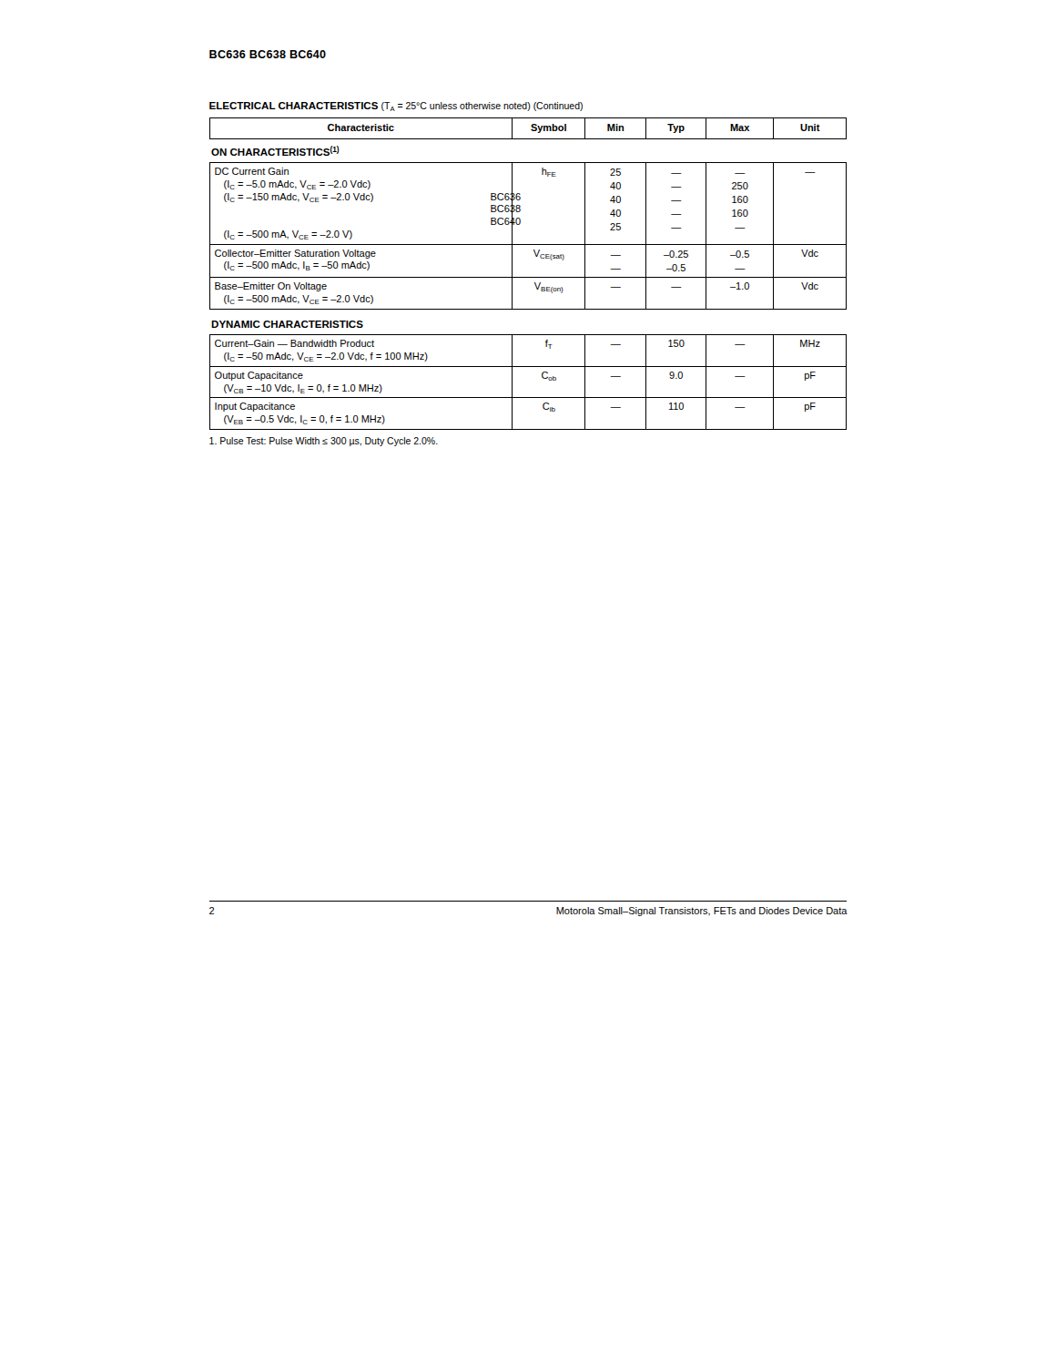BC636 BC638 BC640
ELECTRICAL CHARACTERISTICS (TA = 25°C unless otherwise noted) (Continued)
| Characteristic | Symbol | Min | Typ | Max | Unit |
| --- | --- | --- | --- | --- | --- |
| ON CHARACTERISTICS (1) |
| DC Current Gain (I C = –5.0 mAdc, V CE = –2.0 Vdc) (I C = –150 mAdc, V CE = –2.0 Vdc) BC636 BC638 BC640 (I C = –500 mA, V CE = –2.0 V) | h FE | 25 40 40 40 25 | — — — — — | — 250 160 160 — | — |
| Collector–Emitter Saturation Voltage (I C = –500 mAdc, I B = –50 mAdc) | V CE(sat) | — — | –0.25 –0.5 | –0.5 — | Vdc |
| Base–Emitter On Voltage (I C = –500 mAdc, V CE = –2.0 Vdc) | V BE(on) | — | — | –1.0 | Vdc |
| DYNAMIC CHARACTERISTICS |
| Current–Gain — Bandwidth Product (I C = –50 mAdc, V CE = –2.0 Vdc, f = 100 MHz) | f T | — | 150 | — | MHz |
| Output Capacitance (V CB = –10 Vdc, I E = 0, f = 1.0 MHz) | C ob | — | 9.0 | — | pF |
| Input Capacitance (V EB = –0.5 Vdc, I C = 0, f = 1.0 MHz) | C ib | — | 110 | — | pF |
1. Pulse Test: Pulse Width ≤ 300 µs, Duty Cycle 2.0%.
2 Motorola Small–Signal Transistors, FETs and Diodes Device Data